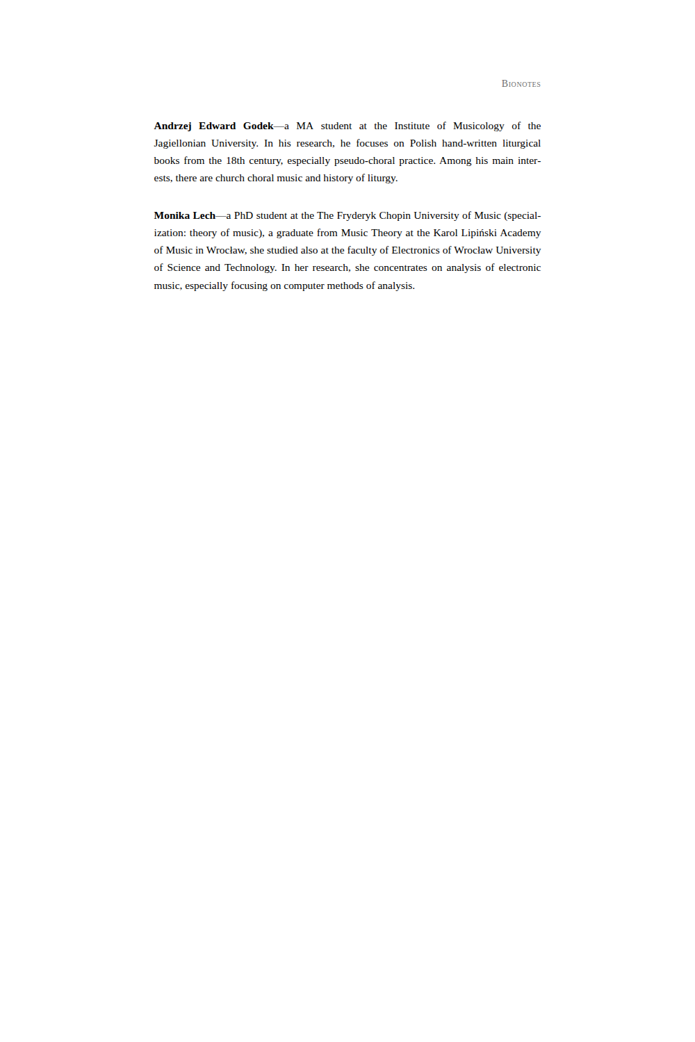Bionotes
Andrzej Edward Godek—a MA student at the Institute of Musicology of the Jagiellonian University. In his research, he focuses on Polish hand-written liturgical books from the 18th century, especially pseudo-choral practice. Among his main interests, there are church choral music and history of liturgy.
Monika Lech—a PhD student at the The Fryderyk Chopin University of Music (specialization: theory of music), a graduate from Music Theory at the Karol Lipiński Academy of Music in Wrocław, she studied also at the faculty of Electronics of Wrocław University of Science and Technology. In her research, she concentrates on analysis of electronic music, especially focusing on computer methods of analysis.